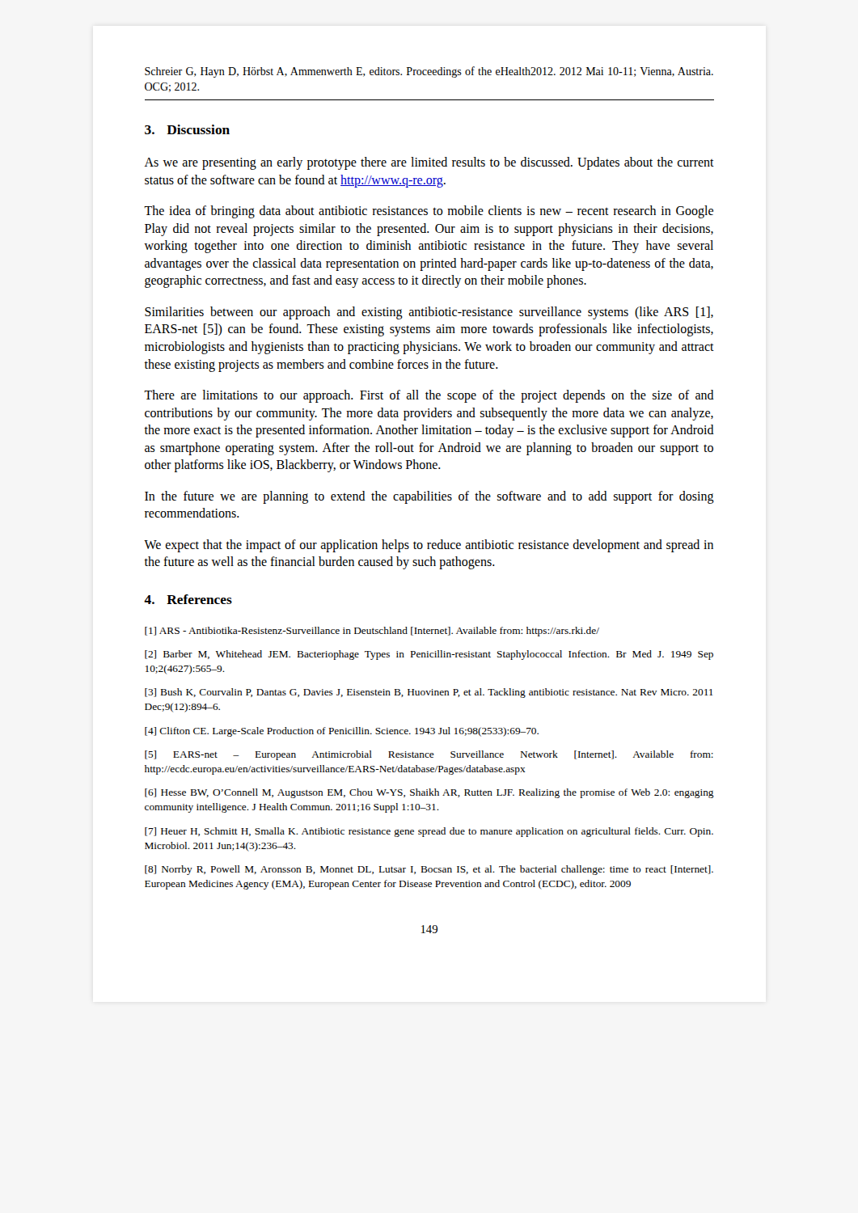Schreier G, Hayn D, Hörbst A, Ammenwerth E, editors. Proceedings of the eHealth2012. 2012 Mai 10-11; Vienna, Austria. OCG; 2012.
3. Discussion
As we are presenting an early prototype there are limited results to be discussed. Updates about the current status of the software can be found at http://www.q-re.org.
The idea of bringing data about antibiotic resistances to mobile clients is new – recent research in Google Play did not reveal projects similar to the presented. Our aim is to support physicians in their decisions, working together into one direction to diminish antibiotic resistance in the future. They have several advantages over the classical data representation on printed hard-paper cards like up-to-dateness of the data, geographic correctness, and fast and easy access to it directly on their mobile phones.
Similarities between our approach and existing antibiotic-resistance surveillance systems (like ARS [1], EARS-net [5]) can be found. These existing systems aim more towards professionals like infectiologists, microbiologists and hygienists than to practicing physicians. We work to broaden our community and attract these existing projects as members and combine forces in the future.
There are limitations to our approach. First of all the scope of the project depends on the size of and contributions by our community. The more data providers and subsequently the more data we can analyze, the more exact is the presented information. Another limitation – today – is the exclusive support for Android as smartphone operating system. After the roll-out for Android we are planning to broaden our support to other platforms like iOS, Blackberry, or Windows Phone.
In the future we are planning to extend the capabilities of the software and to add support for dosing recommendations.
We expect that the impact of our application helps to reduce antibiotic resistance development and spread in the future as well as the financial burden caused by such pathogens.
4. References
[1] ARS - Antibiotika-Resistenz-Surveillance in Deutschland [Internet]. Available from: https://ars.rki.de/
[2] Barber M, Whitehead JEM. Bacteriophage Types in Penicillin-resistant Staphylococcal Infection. Br Med J. 1949 Sep 10;2(4627):565–9.
[3] Bush K, Courvalin P, Dantas G, Davies J, Eisenstein B, Huovinen P, et al. Tackling antibiotic resistance. Nat Rev Micro. 2011 Dec;9(12):894–6.
[4] Clifton CE. Large-Scale Production of Penicillin. Science. 1943 Jul 16;98(2533):69–70.
[5] EARS-net – European Antimicrobial Resistance Surveillance Network [Internet]. Available from: http://ecdc.europa.eu/en/activities/surveillance/EARS-Net/database/Pages/database.aspx
[6] Hesse BW, O’Connell M, Augustson EM, Chou W-YS, Shaikh AR, Rutten LJF. Realizing the promise of Web 2.0: engaging community intelligence. J Health Commun. 2011;16 Suppl 1:10–31.
[7] Heuer H, Schmitt H, Smalla K. Antibiotic resistance gene spread due to manure application on agricultural fields. Curr. Opin. Microbiol. 2011 Jun;14(3):236–43.
[8] Norrby R, Powell M, Aronsson B, Monnet DL, Lutsar I, Bocsan IS, et al. The bacterial challenge: time to react [Internet]. European Medicines Agency (EMA), European Center for Disease Prevention and Control (ECDC), editor. 2009
149